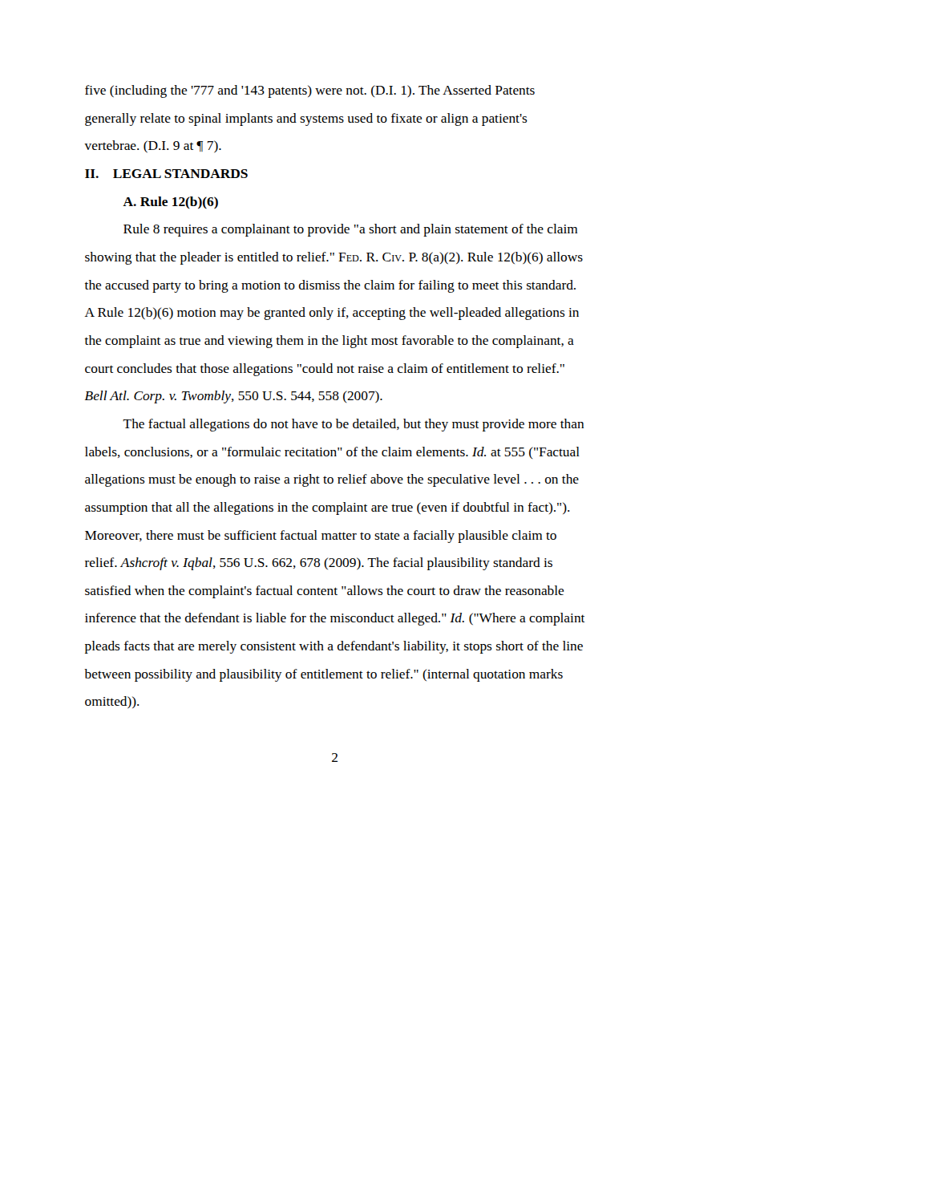five (including the '777 and '143 patents) were not. (D.I. 1). The Asserted Patents generally relate to spinal implants and systems used to fixate or align a patient's vertebrae. (D.I. 9 at ¶ 7).
II. LEGAL STANDARDS
A. Rule 12(b)(6)
Rule 8 requires a complainant to provide "a short and plain statement of the claim showing that the pleader is entitled to relief." Fed. R. Civ. P. 8(a)(2). Rule 12(b)(6) allows the accused party to bring a motion to dismiss the claim for failing to meet this standard. A Rule 12(b)(6) motion may be granted only if, accepting the well-pleaded allegations in the complaint as true and viewing them in the light most favorable to the complainant, a court concludes that those allegations "could not raise a claim of entitlement to relief." Bell Atl. Corp. v. Twombly, 550 U.S. 544, 558 (2007).
The factual allegations do not have to be detailed, but they must provide more than labels, conclusions, or a "formulaic recitation" of the claim elements. Id. at 555 ("Factual allegations must be enough to raise a right to relief above the speculative level . . . on the assumption that all the allegations in the complaint are true (even if doubtful in fact)."). Moreover, there must be sufficient factual matter to state a facially plausible claim to relief. Ashcroft v. Iqbal, 556 U.S. 662, 678 (2009). The facial plausibility standard is satisfied when the complaint's factual content "allows the court to draw the reasonable inference that the defendant is liable for the misconduct alleged." Id. ("Where a complaint pleads facts that are merely consistent with a defendant's liability, it stops short of the line between possibility and plausibility of entitlement to relief." (internal quotation marks omitted)).
2